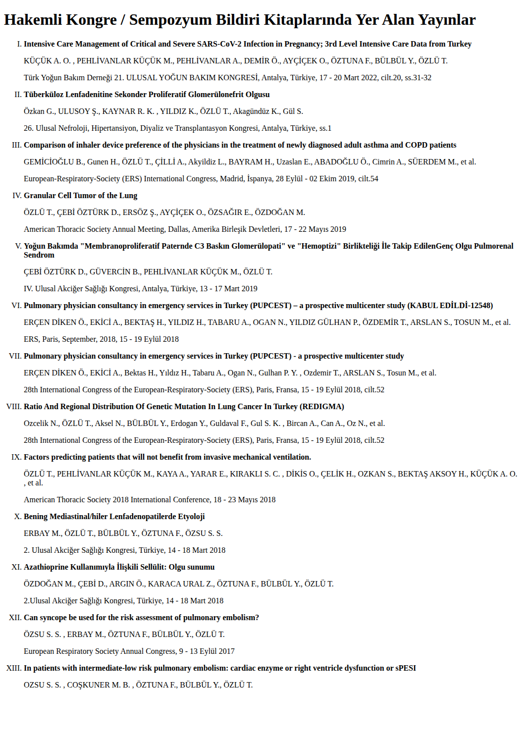Hakemli Kongre / Sempozyum Bildiri Kitaplarında Yer Alan Yayınlar
Intensive Care Management of Critical and Severe SARS-CoV-2 Infection in Pregnancy; 3rd Level Intensive Care Data from Turkey
KÜÇÜK A. O. , PEHLİVANLAR KÜÇÜK M., PEHLİVANLAR A., DEMİR Ö., AYÇİÇEK O., ÖZTUNA F., BÜLBÜL Y., ÖZLÜ T.
Türk Yoğun Bakım Derneği 21. ULUSAL YOĞUN BAKIM KONGRESİ, Antalya, Türkiye, 17 - 20 Mart 2022, cilt.20, ss.31-32
Tüberküloz Lenfadenitine Sekonder Proliferatif Glomerülonefrit Olgusu
Özkan G., ULUSOY Ş., KAYNAR R. K. , YILDIZ K., ÖZLÜ T., Akagündüz K., Gül S.
26. Ulusal Nefroloji, Hipertansiyon, Diyaliz ve Transplantasyon Kongresi, Antalya, Türkiye, ss.1
Comparison of inhaler device preference of the physicians in the treatment of newly diagnosed adult asthma and COPD patients
GEMİCİOĞLU B., Gunen H., ÖZLÜ T., ÇİLLİ A., Akyildiz L., BAYRAM H., Uzaslan E., ABADOĞLU Ö., Cimrin A., SÜERDEM M., et al.
European-Respiratory-Society (ERS) International Congress, Madrid, İspanya, 28 Eylül - 02 Ekim 2019, cilt.54
Granular Cell Tumor of the Lung
ÖZLÜ T., ÇEBİ ÖZTÜRK D., ERSÖZ Ş., AYÇİÇEK O., ÖZSAĞIR E., ÖZDOĞAN M.
American Thoracic Society Annual Meeting, Dallas, Amerika Birleşik Devletleri, 17 - 22 Mayıs 2019
Yoğun Bakımda "Membranoproliferatif Paternde C3 Baskın Glomerülopati" ve "Hemoptizi" Birlikteliği İle Takip EdilenGenç Olgu Pulmorenal Sendrom
ÇEBİ ÖZTÜRK D., GÜVERCİN B., PEHLİVANLAR KÜÇÜK M., ÖZLÜ T.
IV. Ulusal Akciğer Sağlığı Kongresi, Antalya, Türkiye, 13 - 17 Mart 2019
Pulmonary physician consultancy in emergency services in Turkey (PUPCEST) – a prospective multicenter study (KABUL EDİLDİ-12548)
ERÇEN DİKEN Ö., EKİCİ A., BEKTAŞ H., YILDIZ H., TABARU A., OGAN N., YILDIZ GÜLHAN P., ÖZDEMİR T., ARSLAN S., TOSUN M., et al.
ERS, Paris, September, 2018, 15 - 19 Eylül 2018
Pulmonary physician consultancy in emergency services in Turkey (PUPCEST) - a prospective multicenter study
ERÇEN DİKEN Ö., EKİCİ A., Bektas H., Yıldız H., Tabaru A., Ogan N., Gulhan P. Y. , Ozdemir T., ARSLAN S., Tosun M., et al.
28th International Congress of the European-Respiratory-Society (ERS), Paris, Fransa, 15 - 19 Eylül 2018, cilt.52
Ratio And Regional Distribution Of Genetic Mutation In Lung Cancer In Turkey (REDIGMA)
Ozcelik N., ÖZLÜ T., Aksel N., BÜLBÜL Y., Erdogan Y., Guldaval F., Gul S. K. , Bircan A., Can A., Oz N., et al.
28th International Congress of the European-Respiratory-Society (ERS), Paris, Fransa, 15 - 19 Eylül 2018, cilt.52
Factors predicting patients that will not benefit from invasive mechanical ventilation.
ÖZLÜ T., PEHLİVANLAR KÜÇÜK M., KAYA A., YARAR E., KIRAKLI S. C. , DİKİS O., ÇELİK H., OZKAN S., BEKTAŞ AKSOY H., KÜÇÜK A. O. , et al.
American Thoracic Society 2018 International Conference, 18 - 23 Mayıs 2018
Bening Mediastinal/hiler Lenfadenopatilerde Etyoloji
ERBAY M., ÖZLÜ T., BÜLBÜL Y., ÖZTUNA F., ÖZSU S. S.
2. Ulusal Akciğer Sağlığı Kongresi, Türkiye, 14 - 18 Mart 2018
Azathioprine Kullanımıyla İlişkili Sellülit: Olgu sunumu
ÖZDOĞAN M., ÇEBİ D., ARGIN Ö., KARACA URAL Z., ÖZTUNA F., BÜLBÜL Y., ÖZLÜ T.
2.Ulusal Akciğer Sağlığı Kongresi, Türkiye, 14 - 18 Mart 2018
Can syncope be used for the risk assessment of pulmonary embolism?
ÖZSU S. S. , ERBAY M., ÖZTUNA F., BÜLBÜL Y., ÖZLÜ T.
European Respiratory Society Annual Congress, 9 - 13 Eylül 2017
In patients with intermediate-low risk pulmonary embolism: cardiac enzyme or right ventricle dysfunction or sPESI
OZSU S. S. , COŞKUNER M. B. , ÖZTUNA F., BÜLBÜL Y., ÖZLÜ T.